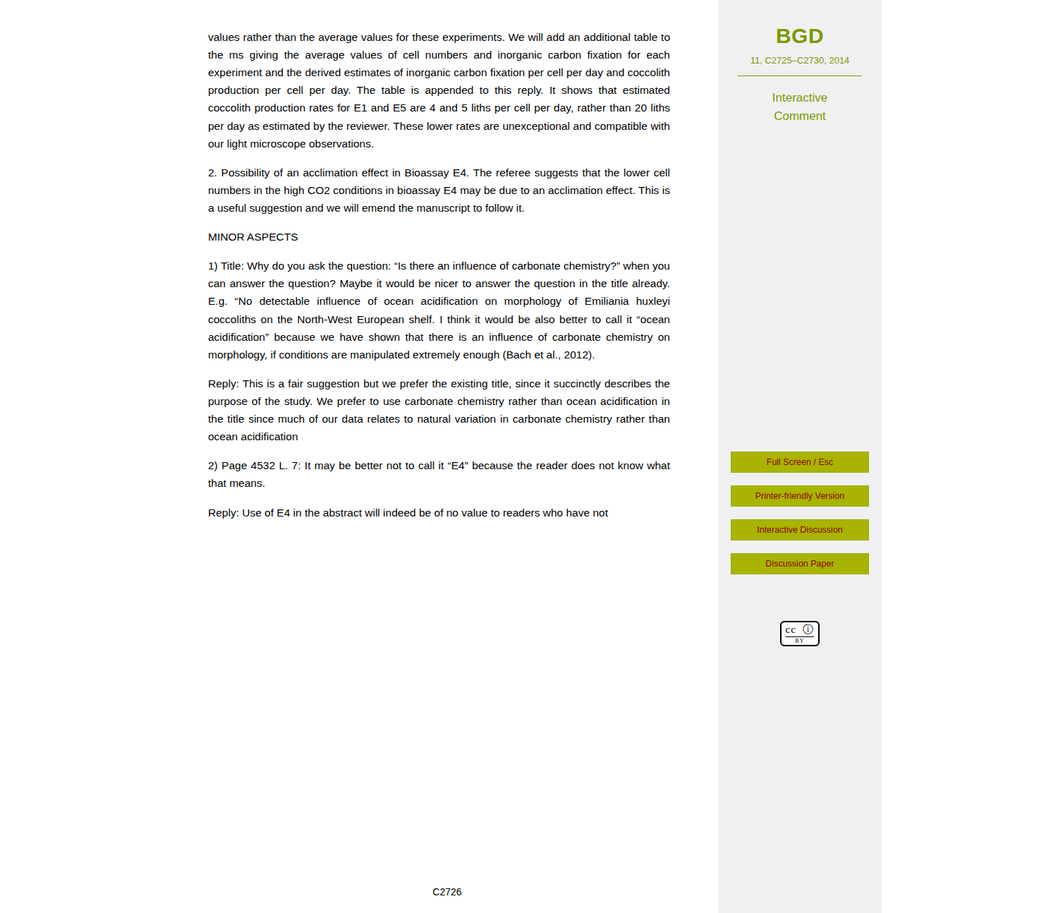values rather than the average values for these experiments. We will add an additional table to the ms giving the average values of cell numbers and inorganic carbon fixation for each experiment and the derived estimates of inorganic carbon fixation per cell per day and coccolith production per cell per day. The table is appended to this reply. It shows that estimated coccolith production rates for E1 and E5 are 4 and 5 liths per cell per day, rather than 20 liths per day as estimated by the reviewer. These lower rates are unexceptional and compatible with our light microscope observations.
2. Possibility of an acclimation effect in Bioassay E4. The referee suggests that the lower cell numbers in the high CO2 conditions in bioassay E4 may be due to an acclimation effect. This is a useful suggestion and we will emend the manuscript to follow it.
MINOR ASPECTS
1) Title: Why do you ask the question: “Is there an influence of carbonate chemistry?” when you can answer the question? Maybe it would be nicer to answer the question in the title already. E.g. “No detectable influence of ocean acidification on morphology of Emiliania huxleyi coccoliths on the North-West European shelf. I think it would be also better to call it “ocean acidification” because we have shown that there is an influence of carbonate chemistry on morphology, if conditions are manipulated extremely enough (Bach et al., 2012).
Reply: This is a fair suggestion but we prefer the existing title, since it succinctly describes the purpose of the study. We prefer to use carbonate chemistry rather than ocean acidification in the title since much of our data relates to natural variation in carbonate chemistry rather than ocean acidification
2) Page 4532 L. 7: It may be better not to call it “E4” because the reader does not know what that means.
Reply: Use of E4 in the abstract will indeed be of no value to readers who have not
C2726
BGD
11, C2725–C2730, 2014
Interactive
Comment
Full Screen / Esc Printer-friendly Version Interactive Discussion Discussion Paper
cc ⓘ
BY